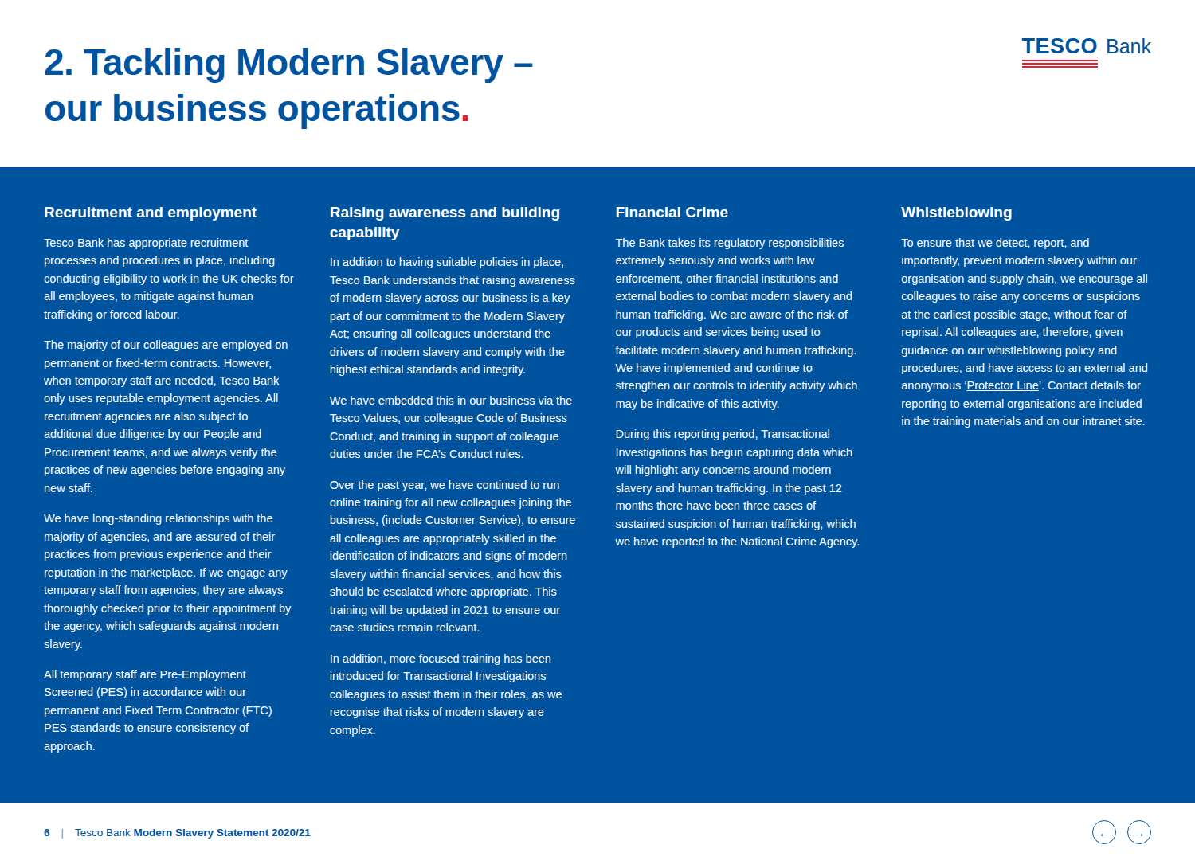TESCO
Bank
2. Tackling Modern Slavery –
our business operations.
Recruitment and employment
Tesco Bank has appropriate recruitment processes and procedures in place, including conducting eligibility to work in the UK checks for all employees, to mitigate against human trafficking or forced labour.
The majority of our colleagues are employed on permanent or fixed-term contracts. However, when temporary staff are needed, Tesco Bank only uses reputable employment agencies. All recruitment agencies are also subject to additional due diligence by our People and Procurement teams, and we always verify the practices of new agencies before engaging any new staff.
We have long-standing relationships with the majority of agencies, and are assured of their practices from previous experience and their reputation in the marketplace. If we engage any temporary staff from agencies, they are always thoroughly checked prior to their appointment by the agency, which safeguards against modern slavery.
All temporary staff are Pre-Employment Screened (PES) in accordance with our permanent and Fixed Term Contractor (FTC) PES standards to ensure consistency of approach.
Raising awareness and building capability
In addition to having suitable policies in place, Tesco Bank understands that raising awareness of modern slavery across our business is a key part of our commitment to the Modern Slavery Act; ensuring all colleagues understand the drivers of modern slavery and comply with the highest ethical standards and integrity.
We have embedded this in our business via the Tesco Values, our colleague Code of Business Conduct, and training in support of colleague duties under the FCA’s Conduct rules.
Over the past year, we have continued to run online training for all new colleagues joining the business, (include Customer Service), to ensure all colleagues are appropriately skilled in the identification of indicators and signs of modern slavery within financial services, and how this should be escalated where appropriate. This training will be updated in 2021 to ensure our case studies remain relevant.
In addition, more focused training has been introduced for Transactional Investigations colleagues to assist them in their roles, as we recognise that risks of modern slavery are complex.
Financial Crime
The Bank takes its regulatory responsibilities extremely seriously and works with law enforcement, other financial institutions and external bodies to combat modern slavery and human trafficking. We are aware of the risk of our products and services being used to facilitate modern slavery and human trafficking. We have implemented and continue to strengthen our controls to identify activity which may be indicative of this activity.
During this reporting period, Transactional Investigations has begun capturing data which will highlight any concerns around modern slavery and human trafficking. In the past 12 months there have been three cases of sustained suspicion of human trafficking, which we have reported to the National Crime Agency.
Whistleblowing
To ensure that we detect, report, and importantly, prevent modern slavery within our organisation and supply chain, we encourage all colleagues to raise any concerns or suspicions at the earliest possible stage, without fear of reprisal. All colleagues are, therefore, given guidance on our whistleblowing policy and procedures, and have access to an external and anonymous ‘Protector Line’. Contact details for reporting to external organisations are included in the training materials and on our intranet site.
6 | Tesco Bank Modern Slavery Statement 2020/21
← →